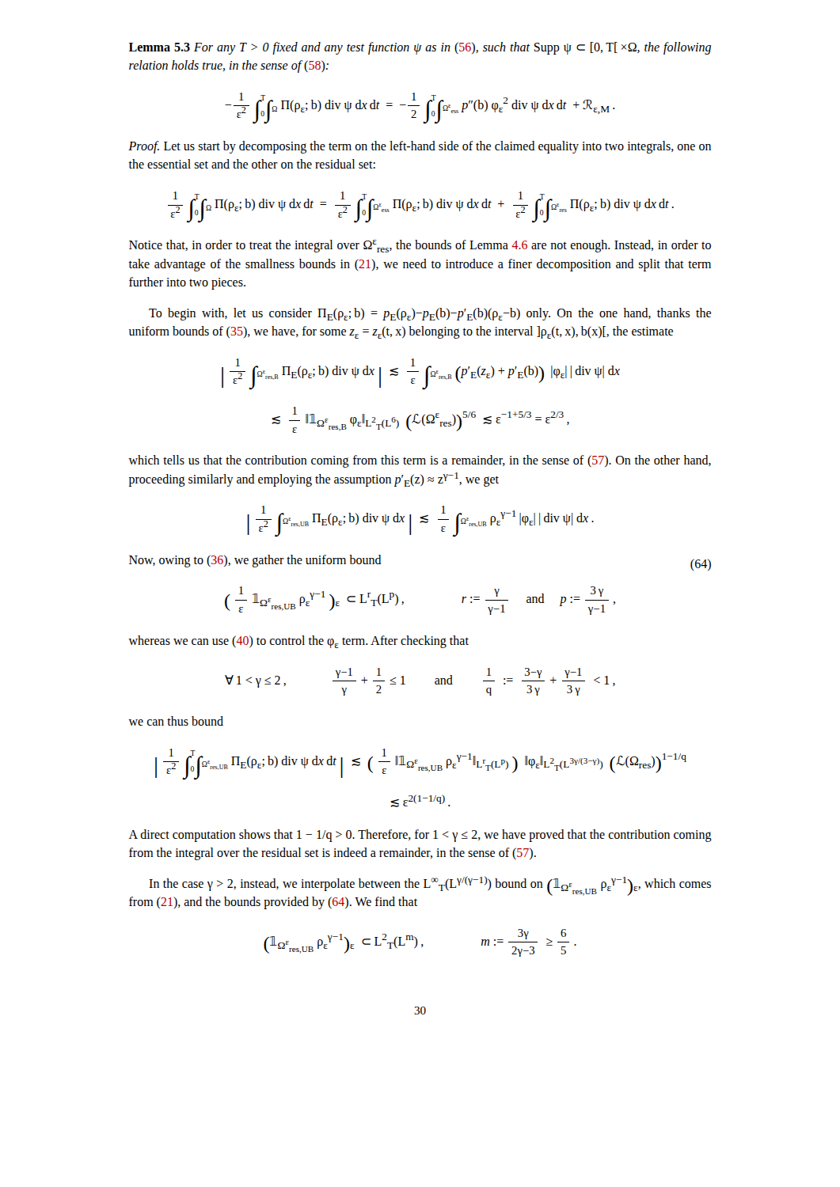Lemma 5.3 For any T > 0 fixed and any test function ψ as in (56), such that Supp ψ ⊂ [0, T[ ×Ω, the following relation holds true, in the sense of (58):
−1 ε2 ∫T
0∫Ω Π(ρε; b) div ψ dx dt = −12 ∫T
0∫Ωεess p″(b) φε2 div ψ dx dt + ℛε,M .
Proof. Let us start by decomposing the term on the left-hand side of the claimed equality into two integrals, one on the essential set and the other on the residual set:
1 ε2 ∫T
0∫Ω Π(ρε; b) div ψ dx dt = 1 ε2 ∫T
0∫Ωεess Π(ρε; b) div ψ dx dt + 1 ε2 ∫T
0∫Ωεres Π(ρε; b) div ψ dx dt .
Notice that, in order to treat the integral over Ωεres, the bounds of Lemma 4.6 are not enough. Instead, in order to take advantage of the smallness bounds in (21), we need to introduce a finer decomposition and split that term further into two pieces.
To begin with, let us consider ΠE(ρε; b) = pE(ρε)−pE(b)−p′E(b)(ρε−b) only. On the one hand, thanks the uniform bounds of (35), we have, for some zε = zε(t, x) belonging to the interval ]ρε(t, x), b(x)[, the estimate
| 1 ε2 ∫Ωεres,B ΠE(ρε; b) div ψ dx | ≲ 1 ε ∫Ωεres,B (p′E(zε) + p′E(b))  |φε| | div ψ| dx
≲ 1 ε ‖𝟙Ωεres,B φε‖L2T(L6) (ℒ(Ωεres))5/6 ≲ ε−1+5/3 = ε2/3 ,
which tells us that the contribution coming from this term is a remainder, in the sense of (57). On the other hand, proceeding similarly and employing the assumption p′E(z) ≈ zγ−1, we get
| 1 ε2 ∫Ωεres,UB ΠE(ρε; b) div ψ dx | ≲ 1 ε ∫Ωεres,UB ρεγ−1 |φε| | div ψ| dx .
Now, owing to (36), we gather the uniform bound
( 1 ε 𝟙Ωεres,UB ρεγ−1 )ε ⊂ LrT(Lp) ,      r := γγ−1  and  p := 3 γ γ−1 , (64)
whereas we can use (40) to control the φε term. After checking that
∀ 1 < γ ≤ 2 ,     γ−1 γ + 12 ≤ 1   and   1 q := 3−γ 3 γ + γ−13 γ < 1 ,
we can thus bound
| 1 ε2 ∫T
0∫Ωεres,UB ΠE(ρε; b) div ψ dx dt | ≲ ( 1 ε ‖𝟙Ωεres,UB ρεγ−1‖LrT(Lp) ) ‖φε‖L2T(L3γ/(3−γ)) (ℒ(Ωres))1−1/q
≲ ε2(1−1/q) .
A direct computation shows that 1 − 1/q > 0. Therefore, for 1 < γ ≤ 2, we have proved that the contribution coming from the integral over the residual set is indeed a remainder, in the sense of (57).
In the case γ > 2, instead, we interpolate between the L∞T(Lγ/(γ−1)) bound on (𝟙Ωεres,UB ρεγ−1)ε, which comes from (21), and the bounds provided by (64). We find that
(𝟙Ωεres,UB ρεγ−1)ε ⊂ L2T(Lm) ,      m := 3γ 2γ−3 ≥ 65 .
30